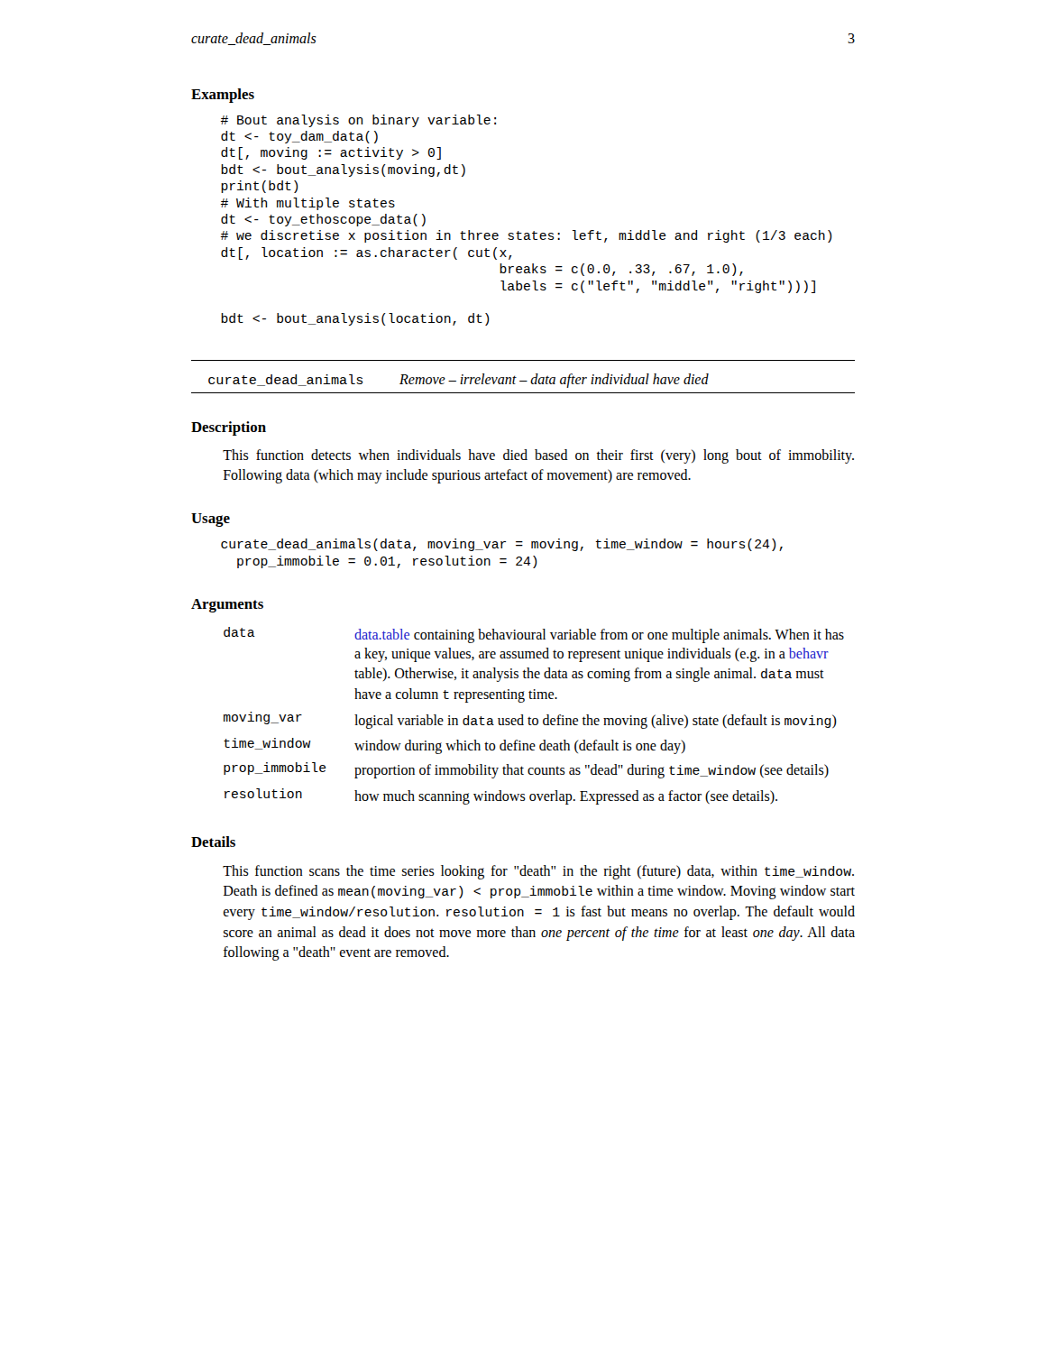curate_dead_animals 3
Examples
# Bout analysis on binary variable:
dt <- toy_dam_data()
dt[, moving := activity > 0]
bdt <- bout_analysis(moving,dt)
print(bdt)
# With multiple states
dt <- toy_ethoscope_data()
# we discretise x position in three states: left, middle and right (1/3 each)
dt[, location := as.character( cut(x,
                                   breaks = c(0.0, .33, .67, 1.0),
                                   labels = c("left", "middle", "right")))]

bdt <- bout_analysis(location, dt)
curate_dead_animals Remove – irrelevant – data after individual have died
Description
This function detects when individuals have died based on their first (very) long bout of immobility. Following data (which may include spurious artefact of movement) are removed.
Usage
curate_dead_animals(data, moving_var = moving, time_window = hours(24),
  prop_immobile = 0.01, resolution = 24)
Arguments
| data | data.table containing behavioural variable from or one multiple animals. When it has a key, unique values, are assumed to represent unique individuals (e.g. in a behavr table). Otherwise, it analysis the data as coming from a single animal. data must have a column t representing time. |
| moving_var | logical variable in data used to define the moving (alive) state (default is moving ) |
| time_window | window during which to define death (default is one day) |
| prop_immobile | proportion of immobility that counts as "dead" during time_window (see details) |
| resolution | how much scanning windows overlap. Expressed as a factor (see details). |
Details
This function scans the time series looking for "death" in the right (future) data, within time_window. Death is defined as mean(moving_var) < prop_immobile within a time window. Moving window start every time_window/resolution. resolution = 1 is fast but means no overlap. The default would score an animal as dead it does not move more than one percent of the time for at least one day. All data following a "death" event are removed.